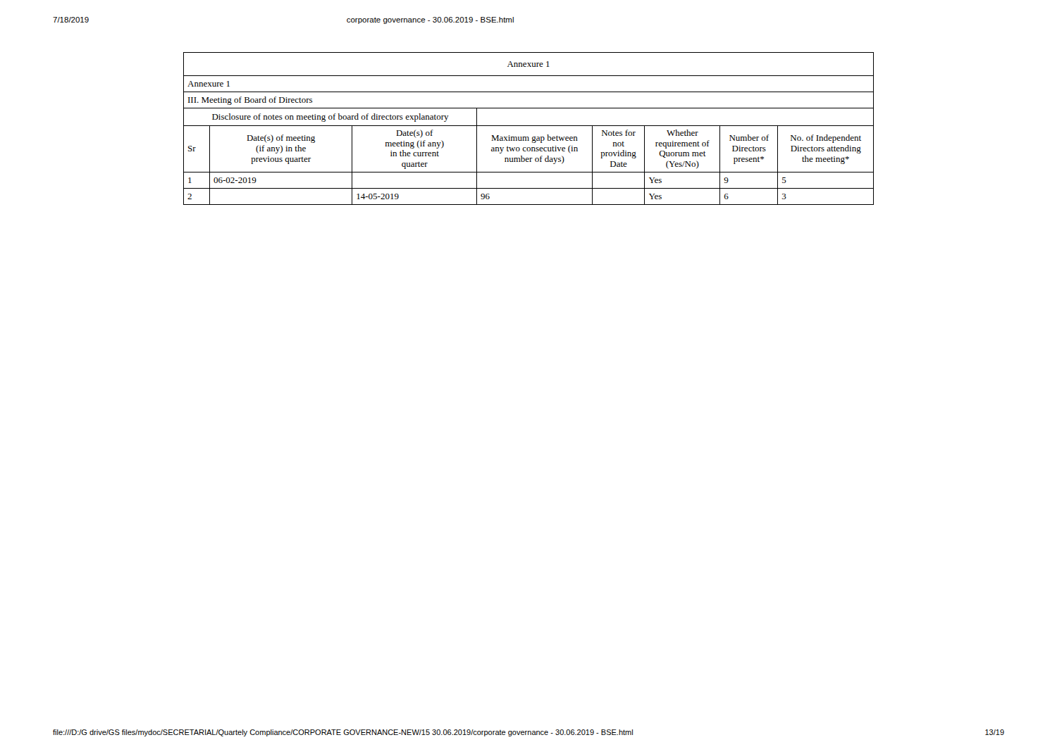7/18/2019
corporate governance - 30.06.2019 - BSE.html
| Annexure 1 |
| Annexure 1 |
| III. Meeting of Board of Directors |
| Disclosure of notes on meeting of board of directors explanatory | | |
| Sr | Date(s) of meeting (if any) in the previous quarter | Date(s) of meeting (if any) in the current quarter | Maximum gap between any two consecutive (in number of days) | Notes for not providing Date | Whether requirement of Quorum met (Yes/No) | Number of Directors present* | No. of Independent Directors attending the meeting* |
| 1 | 06-02-2019 | | | | Yes | 9 | 5 |
| 2 | | 14-05-2019 | 96 | | Yes | 6 | 3 |
file:///D:/G drive/GS files/mydoc/SECRETARIAL/Quartely Compliance/CORPORATE GOVERNANCE-NEW/15 30.06.2019/corporate governance - 30.06.2019 - BSE.html
13/19